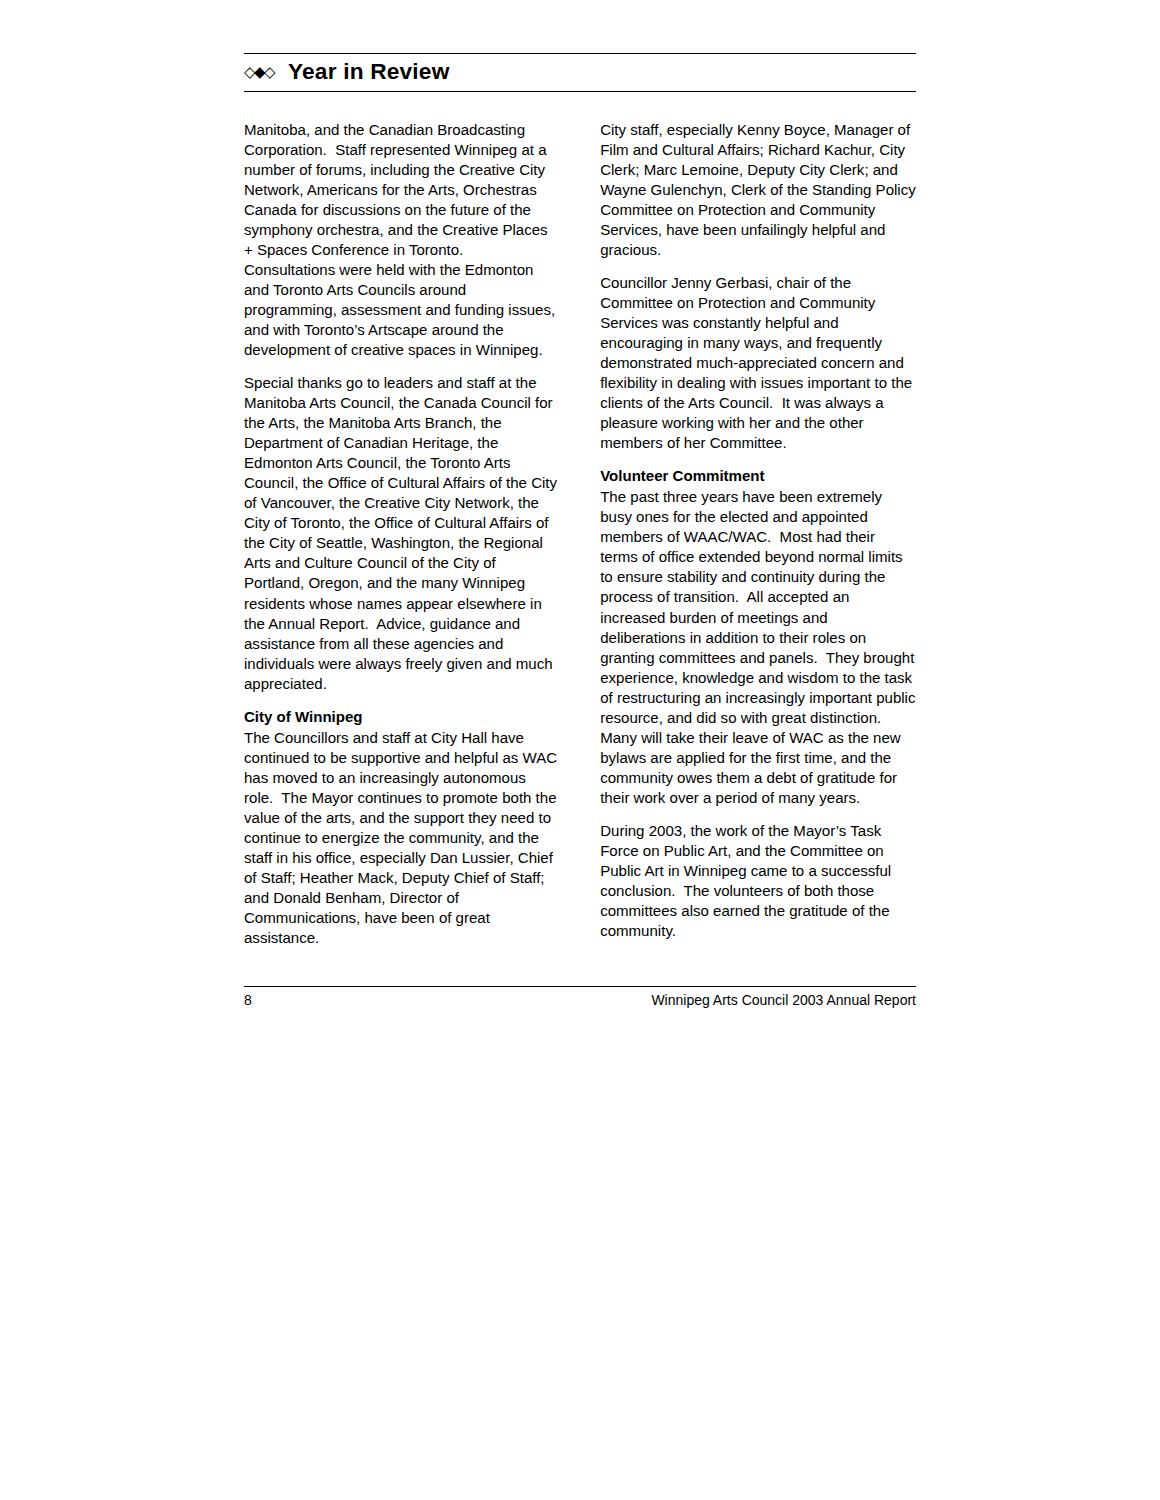◇◆◇
Year in Review
Manitoba, and the Canadian Broadcasting Corporation. Staff represented Winnipeg at a number of forums, including the Creative City Network, Americans for the Arts, Orchestras Canada for discussions on the future of the symphony orchestra, and the Creative Places + Spaces Conference in Toronto. Consultations were held with the Edmonton and Toronto Arts Councils around programming, assessment and funding issues, and with Toronto’s Artscape around the development of creative spaces in Winnipeg.
Special thanks go to leaders and staff at the Manitoba Arts Council, the Canada Council for the Arts, the Manitoba Arts Branch, the Department of Canadian Heritage, the Edmonton Arts Council, the Toronto Arts Council, the Office of Cultural Affairs of the City of Vancouver, the Creative City Network, the City of Toronto, the Office of Cultural Affairs of the City of Seattle, Washington, the Regional Arts and Culture Council of the City of Portland, Oregon, and the many Winnipeg residents whose names appear elsewhere in the Annual Report. Advice, guidance and assistance from all these agencies and individuals were always freely given and much appreciated.
City of Winnipeg
The Councillors and staff at City Hall have continued to be supportive and helpful as WAC has moved to an increasingly autonomous role. The Mayor continues to promote both the value of the arts, and the support they need to continue to energize the community, and the staff in his office, especially Dan Lussier, Chief of Staff; Heather Mack, Deputy Chief of Staff; and Donald Benham, Director of Communications, have been of great assistance.
City staff, especially Kenny Boyce, Manager of Film and Cultural Affairs; Richard Kachur, City Clerk; Marc Lemoine, Deputy City Clerk; and Wayne Gulenchyn, Clerk of the Standing Policy Committee on Protection and Community Services, have been unfailingly helpful and gracious.
Councillor Jenny Gerbasi, chair of the Committee on Protection and Community Services was constantly helpful and encouraging in many ways, and frequently demonstrated much-appreciated concern and flexibility in dealing with issues important to the clients of the Arts Council. It was always a pleasure working with her and the other members of her Committee.
Volunteer Commitment
The past three years have been extremely busy ones for the elected and appointed members of WAAC/WAC. Most had their terms of office extended beyond normal limits to ensure stability and continuity during the process of transition. All accepted an increased burden of meetings and deliberations in addition to their roles on granting committees and panels. They brought experience, knowledge and wisdom to the task of restructuring an increasingly important public resource, and did so with great distinction. Many will take their leave of WAC as the new bylaws are applied for the first time, and the community owes them a debt of gratitude for their work over a period of many years.
During 2003, the work of the Mayor’s Task Force on Public Art, and the Committee on Public Art in Winnipeg came to a successful conclusion. The volunteers of both those committees also earned the gratitude of the community.
8 Winnipeg Arts Council 2003 Annual Report